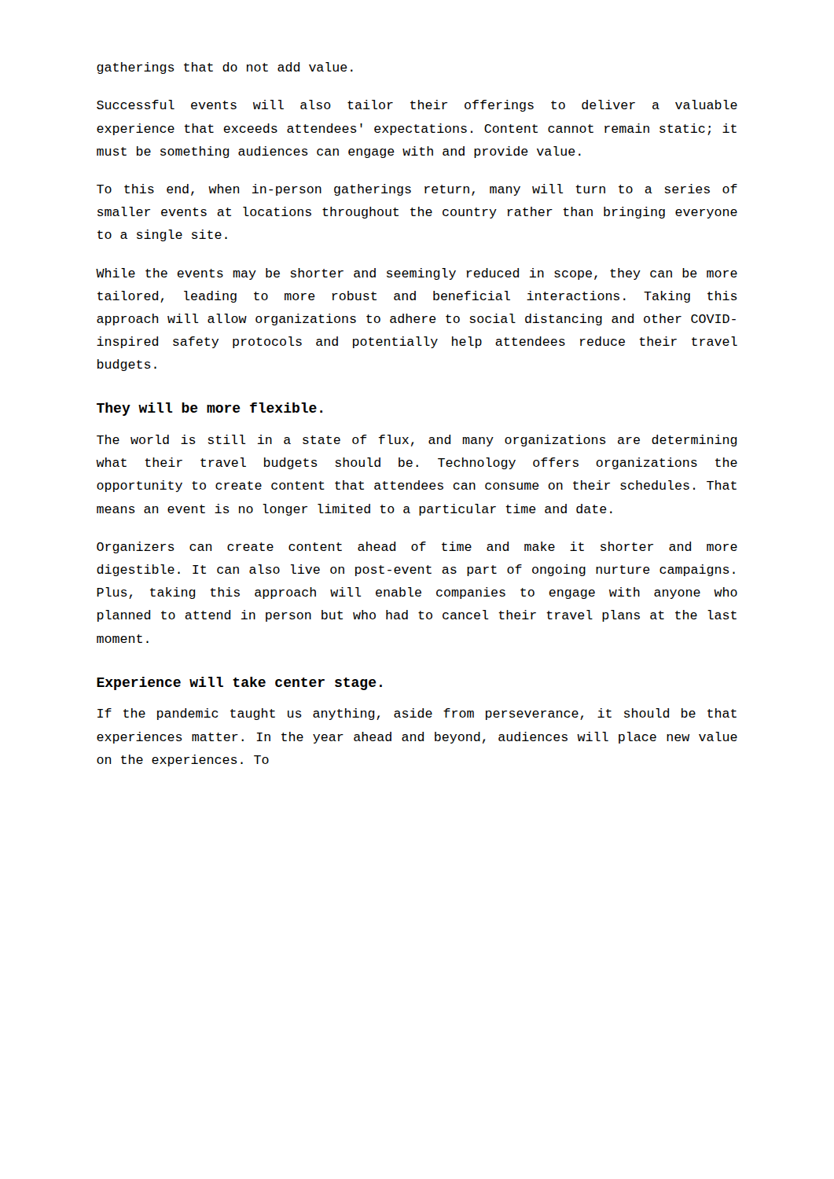gatherings that do not add value.
Successful events will also tailor their offerings to deliver a valuable experience that exceeds attendees' expectations. Content cannot remain static; it must be something audiences can engage with and provide value.
To this end, when in-person gatherings return, many will turn to a series of smaller events at locations throughout the country rather than bringing everyone to a single site.
While the events may be shorter and seemingly reduced in scope, they can be more tailored, leading to more robust and beneficial interactions. Taking this approach will allow organizations to adhere to social distancing and other COVID-inspired safety protocols and potentially help attendees reduce their travel budgets.
They will be more flexible.
The world is still in a state of flux, and many organizations are determining what their travel budgets should be. Technology offers organizations the opportunity to create content that attendees can consume on their schedules. That means an event is no longer limited to a particular time and date.
Organizers can create content ahead of time and make it shorter and more digestible. It can also live on post-event as part of ongoing nurture campaigns. Plus, taking this approach will enable companies to engage with anyone who planned to attend in person but who had to cancel their travel plans at the last moment.
Experience will take center stage.
If the pandemic taught us anything, aside from perseverance, it should be that experiences matter. In the year ahead and beyond, audiences will place new value on the experiences. To